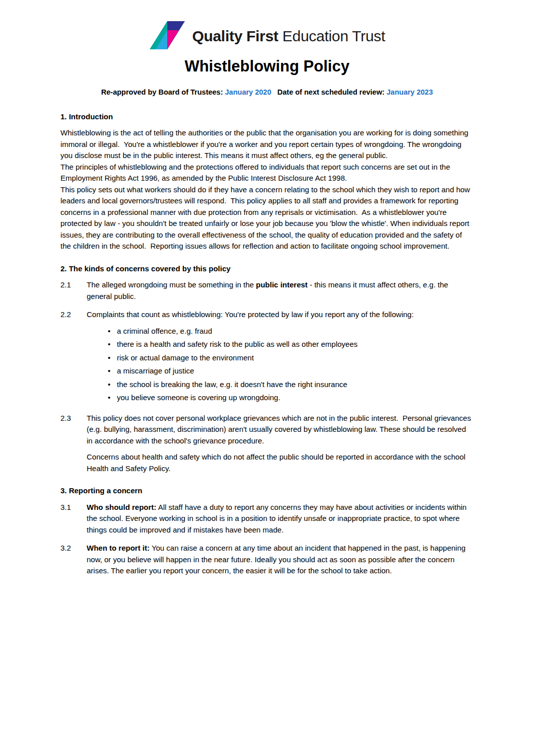Quality First Education Trust
Whistleblowing Policy
Re-approved by Board of Trustees: January 2020 Date of next scheduled review: January 2023
1. Introduction
Whistleblowing is the act of telling the authorities or the public that the organisation you are working for is doing something immoral or illegal. You're a whistleblower if you're a worker and you report certain types of wrongdoing. The wrongdoing you disclose must be in the public interest. This means it must affect others, eg the general public.
The principles of whistleblowing and the protections offered to individuals that report such concerns are set out in the Employment Rights Act 1996, as amended by the Public Interest Disclosure Act 1998.
This policy sets out what workers should do if they have a concern relating to the school which they wish to report and how leaders and local governors/trustees will respond. This policy applies to all staff and provides a framework for reporting concerns in a professional manner with due protection from any reprisals or victimisation. As a whistleblower you're protected by law - you shouldn't be treated unfairly or lose your job because you 'blow the whistle'. When individuals report issues, they are contributing to the overall effectiveness of the school, the quality of education provided and the safety of the children in the school. Reporting issues allows for reflection and action to facilitate ongoing school improvement.
2. The kinds of concerns covered by this policy
2.1
The alleged wrongdoing must be something in the public interest - this means it must affect others, e.g. the general public.
2.2
Complaints that count as whistleblowing: You're protected by law if you report any of the following:
a criminal offence, e.g. fraud
there is a health and safety risk to the public as well as other employees
risk or actual damage to the environment
a miscarriage of justice
the school is breaking the law, e.g. it doesn't have the right insurance
you believe someone is covering up wrongdoing.
2.3
This policy does not cover personal workplace grievances which are not in the public interest. Personal grievances (e.g. bullying, harassment, discrimination) aren't usually covered by whistleblowing law. These should be resolved in accordance with the school's grievance procedure.
Concerns about health and safety which do not affect the public should be reported in accordance with the school Health and Safety Policy.
3. Reporting a concern
3.1
Who should report: All staff have a duty to report any concerns they may have about activities or incidents within the school. Everyone working in school is in a position to identify unsafe or inappropriate practice, to spot where things could be improved and if mistakes have been made.
3.2
When to report it: You can raise a concern at any time about an incident that happened in the past, is happening now, or you believe will happen in the near future. Ideally you should act as soon as possible after the concern arises. The earlier you report your concern, the easier it will be for the school to take action.